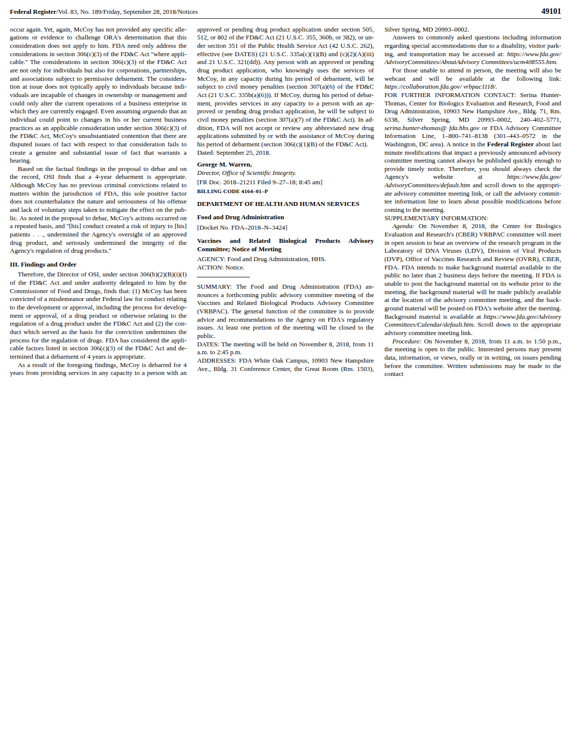Federal Register/Vol. 83, No. 189/Friday, September 28, 2018/Notices
49101
occur again. Yet, again, McCoy has not provided any specific allegations or evidence to challenge ORA's determination that this consideration does not apply to him. FDA need only address the considerations in section 306(c)(3) of the FD&C Act ''where applicable.'' The considerations in section 306(c)(3) of the FD&C Act are not only for individuals but also for corporations, partnerships, and associations subject to permissive debarment. The consideration at issue does not typically apply to individuals because individuals are incapable of changes in ownership or management and could only alter the current operations of a business enterprise in which they are currently engaged. Even assuming arguendo that an individual could point to changes in his or her current business practices as an applicable consideration under section 306(c)(3) of the FD&C Act, McCoy's unsubstantiated contention that there are disputed issues of fact with respect to that consideration fails to create a genuine and substantial issue of fact that warrants a hearing.
Based on the factual findings in the proposal to debar and on the record, OSI finds that a 4-year debarment is appropriate. Although McCoy has no previous criminal convictions related to matters within the jurisdiction of FDA, this sole positive factor does not counterbalance the nature and seriousness of his offense and lack of voluntary steps taken to mitigate the effect on the public. As noted in the proposal to debar, McCoy's actions occurred on a repeated basis, and ''[his] conduct created a risk of injury to [his] patients . . ., undermined the Agency's oversight of an approved drug product, and seriously undermined the integrity of the Agency's regulation of drug products.''
III. Findings and Order
Therefore, the Director of OSI, under section 306(b)(2)(B)(i)(I) of the FD&C Act and under authority delegated to him by the Commissioner of Food and Drugs, finds that: (1) McCoy has been convicted of a misdemeanor under Federal law for conduct relating to the development or approval, including the process for development or approval, of a drug product or otherwise relating to the regulation of a drug product under the FD&C Act and (2) the conduct which served as the basis for the conviction undermines the process for the regulation of drugs. FDA has considered the applicable factors listed in section 306(c)(3) of the FD&C Act and determined that a debarment of 4 years is appropriate.
As a result of the foregoing findings, McCoy is debarred for 4 years from providing services in any capacity to a person with an approved or pending drug product application under section 505, 512, or 802 of the FD&C Act (21 U.S.C. 355, 360b, or 382), or under section 351 of the Public Health Service Act (42 U.S.C. 262), effective (see DATES) (21 U.S.C. 335a(c)(1)(B) and (c)(2)(A)(iii) and 21 U.S.C. 321(dd)). Any person with an approved or pending drug product application, who knowingly uses the services of McCoy, in any capacity during his period of debarment, will be subject to civil money penalties (section 307(a)(6) of the FD&C Act (21 U.S.C. 335b(a)(6))). If McCoy, during his period of debarment, provides services in any capacity to a person with an approved or pending drug product application, he will be subject to civil money penalties (section 307(a)(7) of the FD&C Act). In addition, FDA will not accept or review any abbreviated new drug applications submitted by or with the assistance of McCoy during his period of debarment (section 306(c)(1)(B) of the FD&C Act).
Dated: September 25, 2018.
George M. Warren,
Director, Office of Scientific Integrity.
[FR Doc. 2018–21211 Filed 9–27–18; 8:45 am]
BILLING CODE 4164–01–P
DEPARTMENT OF HEALTH AND HUMAN SERVICES
Food and Drug Administration
[Docket No. FDA–2018–N–3424]
Vaccines and Related Biological Products Advisory Committee; Notice of Meeting
AGENCY: Food and Drug Administration, HHS.
ACTION: Notice.
SUMMARY: The Food and Drug Administration (FDA) announces a forthcoming public advisory committee meeting of the Vaccines and Related Biological Products Advisory Committee (VRBPAC). The general function of the committee is to provide advice and recommendations to the Agency on FDA's regulatory issues. At least one portion of the meeting will be closed to the public.
DATES: The meeting will be held on November 8, 2018, from 11 a.m. to 2:45 p.m.
ADDRESSES: FDA White Oak Campus, 10903 New Hampshire Ave., Bldg. 31 Conference Center, the Great Room (Rm. 1503), Silver Spring, MD 20993–0002.
Answers to commonly asked questions including information regarding special accommodations due to a disability, visitor parking, and transportation may be accessed at: https://www.fda.gov/ AdvisoryCommittees/AboutAdvisory Committees/ucm408555.htm.
For those unable to attend in person, the meeting will also be webcast and will be available at the following link: https://collaboration.fda.gov/ vrbpac1118/.
FOR FURTHER INFORMATION CONTACT: Serina Hunter-Thomas, Center for Biologics Evaluation and Research, Food and Drug Administration, 10903 New Hampshire Ave., Bldg. 71, Rm. 6338, Silver Spring, MD 20993–0002, 240–402–5771, serina.hunter-thomas@ fda.hhs.gov or FDA Advisory Committee Information Line, 1–800–741–8138 (301–443–0572 in the Washington, DC area). A notice in the Federal Register about last minute modifications that impact a previously announced advisory committee meeting cannot always be published quickly enough to provide timely notice. Therefore, you should always check the Agency's website at https://www.fda.gov/ AdvisoryCommittees/default.htm and scroll down to the appropriate advisory committee meeting link, or call the advisory committee information line to learn about possible modifications before coming to the meeting.
SUPPLEMENTARY INFORMATION:
Agenda: On November 8, 2018, the Center for Biologics Evaluation and Research's (CBER) VRBPAC committee will meet in open session to hear an overview of the research program in the Laboratory of DNA Viruses (LDV), Division of Viral Products (DVP), Office of Vaccines Research and Review (OVRR), CBER, FDA. FDA intends to make background material available to the public no later than 2 business days before the meeting. If FDA is unable to post the background material on its website prior to the meeting, the background material will be made publicly available at the location of the advisory committee meeting, and the background material will be posted on FDA's website after the meeting. Background material is available at https://www.fda.gov/Advisory Committees/Calendar/default.htm. Scroll down to the appropriate advisory committee meeting link.
Procedure: On November 8, 2018, from 11 a.m. to 1:50 p.m., the meeting is open to the public. Interested persons may present data, information, or views, orally or in writing, on issues pending before the committee. Written submissions may be made to the contact